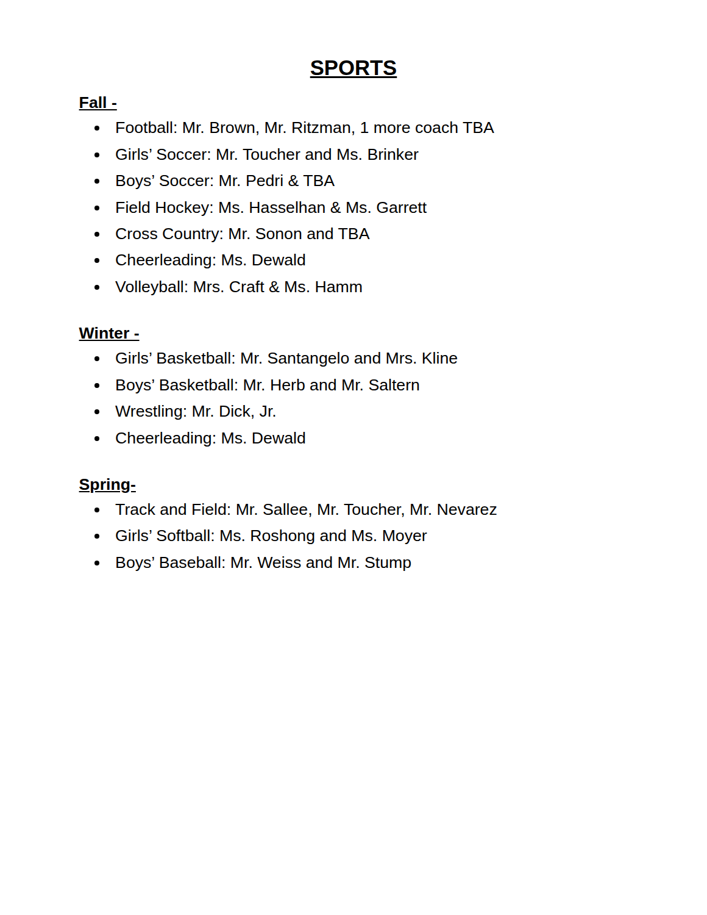SPORTS
Fall -
Football: Mr. Brown, Mr. Ritzman, 1 more coach TBA
Girls’ Soccer: Mr. Toucher and Ms. Brinker
Boys’ Soccer: Mr. Pedri & TBA
Field Hockey: Ms. Hasselhan & Ms. Garrett
Cross Country: Mr. Sonon and TBA
Cheerleading: Ms. Dewald
Volleyball: Mrs. Craft & Ms. Hamm
Winter -
Girls’ Basketball: Mr. Santangelo and Mrs. Kline
Boys’ Basketball: Mr. Herb and Mr. Saltern
Wrestling: Mr. Dick, Jr.
Cheerleading: Ms. Dewald
Spring-
Track and Field: Mr. Sallee, Mr. Toucher, Mr. Nevarez
Girls’ Softball: Ms. Roshong and Ms. Moyer
Boys’ Baseball: Mr. Weiss and Mr. Stump